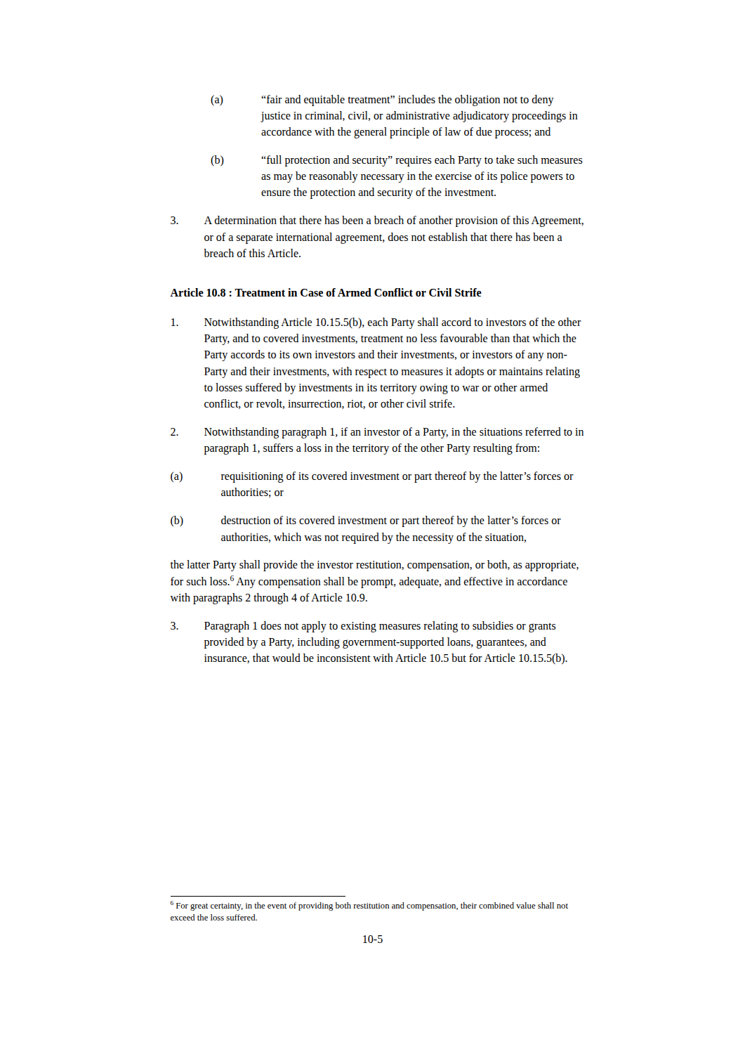(a)“fair and equitable treatment” includes the obligation not to deny justice in criminal, civil, or administrative adjudicatory proceedings in accordance with the general principle of law of due process; and
(b)“full protection and security” requires each Party to take such measures as may be reasonably necessary in the exercise of its police powers to ensure the protection and security of the investment.
3. A determination that there has been a breach of another provision of this Agreement, or of a separate international agreement, does not establish that there has been a breach of this Article.
Article 10.8 : Treatment in Case of Armed Conflict or Civil Strife
1. Notwithstanding Article 10.15.5(b), each Party shall accord to investors of the other Party, and to covered investments, treatment no less favourable than that which the Party accords to its own investors and their investments, or investors of any non-Party and their investments, with respect to measures it adopts or maintains relating to losses suffered by investments in its territory owing to war or other armed conflict, or revolt, insurrection, riot, or other civil strife.
2. Notwithstanding paragraph 1, if an investor of a Party, in the situations referred to in paragraph 1, suffers a loss in the territory of the other Party resulting from:
(a) requisitioning of its covered investment or part thereof by the latter’s forces or authorities; or
(b) destruction of its covered investment or part thereof by the latter’s forces or authorities, which was not required by the necessity of the situation,
the latter Party shall provide the investor restitution, compensation, or both, as appropriate, for such loss.6 Any compensation shall be prompt, adequate, and effective in accordance with paragraphs 2 through 4 of Article 10.9.
3. Paragraph 1 does not apply to existing measures relating to subsidies or grants provided by a Party, including government-supported loans, guarantees, and insurance, that would be inconsistent with Article 10.5 but for Article 10.15.5(b).
6 For great certainty, in the event of providing both restitution and compensation, their combined value shall not exceed the loss suffered.
10-5